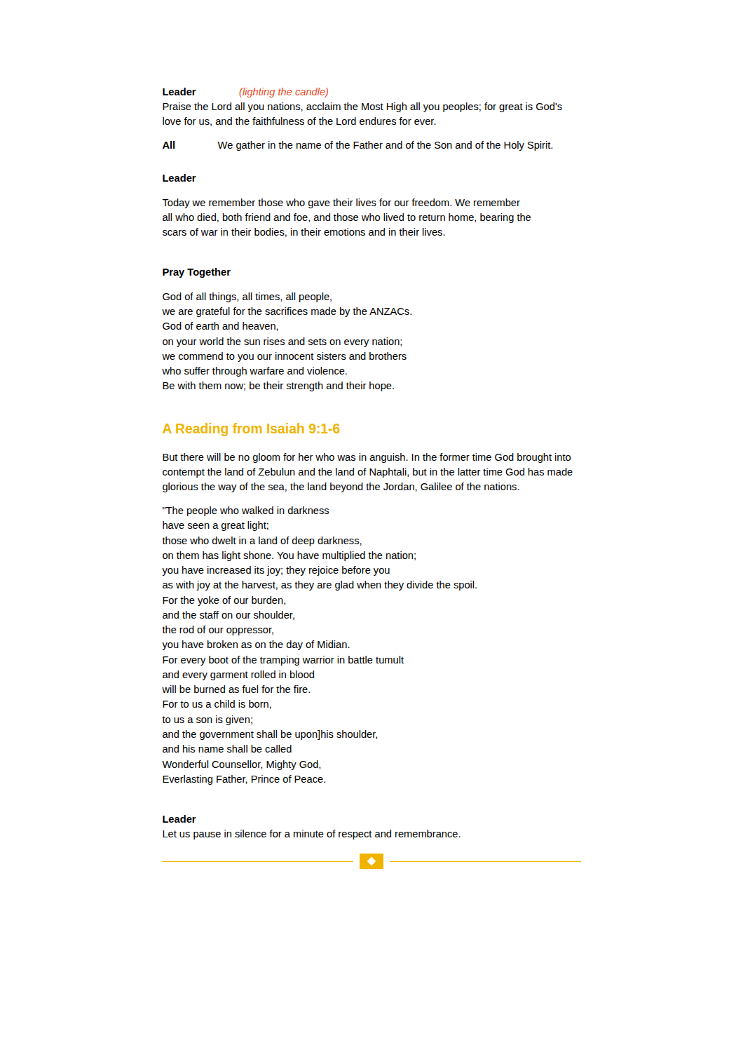Leader (lighting the candle)
Praise the Lord all you nations, acclaim the Most High all you peoples; for great is God's love for us, and the faithfulness of the Lord endures for ever.
All We gather in the name of the Father and of the Son and of the Holy Spirit.
Leader
Today we remember those who gave their lives for our freedom. We remember
all who died, both friend and foe, and those who lived to return home, bearing the
scars of war in their bodies, in their emotions and in their lives.
Pray Together
God of all things, all times, all people, we are grateful for the sacrifices made by the ANZACs. God of earth and heaven, on your world the sun rises and sets on every nation; we commend to you our innocent sisters and brothers who suffer through warfare and violence. Be with them now; be their strength and their hope.
A Reading from Isaiah 9:1-6
But there will be no gloom for her who was in anguish. In the former time God brought into contempt the land of Zebulun and the land of Naphtali, but in the latter time God has made glorious the way of the sea, the land beyond the Jordan, Galilee of the nations.
"The people who walked in darkness have seen a great light; those who dwelt in a land of deep darkness, on them has light shone. You have multiplied the nation; you have increased its joy; they rejoice before you as with joy at the harvest, as they are glad when they divide the spoil. For the yoke of our burden, and the staff on our shoulder, the rod of our oppressor, you have broken as on the day of Midian. For every boot of the tramping warrior in battle tumult and every garment rolled in blood will be burned as fuel for the fire. For to us a child is born, to us a son is given; and the government shall be upon]his shoulder, and his name shall be called Wonderful Counsellor, Mighty God, Everlasting Father, Prince of Peace.
Leader
Let us pause in silence for a minute of respect and remembrance.